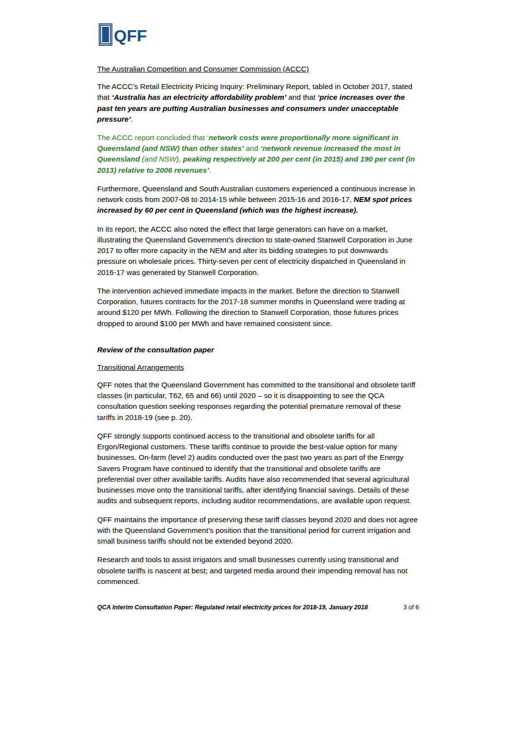QFF
The Australian Competition and Consumer Commission (ACCC)
The ACCC’s Retail Electricity Pricing Inquiry: Preliminary Report, tabled in October 2017, stated that ‘Australia has an electricity affordability problem’ and that ‘price increases over the past ten years are putting Australian businesses and consumers under unacceptable pressure’.
The ACCC report concluded that ‘network costs were proportionally more significant in Queensland (and NSW) than other states’ and ‘network revenue increased the most in Queensland (and NSW), peaking respectively at 200 per cent (in 2015) and 190 per cent (in 2013) relative to 2006 revenues’.
Furthermore, Queensland and South Australian customers experienced a continuous increase in network costs from 2007-08 to 2014-15 while between 2015-16 and 2016-17, NEM spot prices increased by 60 per cent in Queensland (which was the highest increase).
In its report, the ACCC also noted the effect that large generators can have on a market, illustrating the Queensland Government’s direction to state-owned Stanwell Corporation in June 2017 to offer more capacity in the NEM and alter its bidding strategies to put downwards pressure on wholesale prices. Thirty-seven per cent of electricity dispatched in Queensland in 2016-17 was generated by Stanwell Corporation.
The intervention achieved immediate impacts in the market. Before the direction to Stanwell Corporation, futures contracts for the 2017-18 summer months in Queensland were trading at around $120 per MWh. Following the direction to Stanwell Corporation, those futures prices dropped to around $100 per MWh and have remained consistent since.
Review of the consultation paper
Transitional Arrangements
QFF notes that the Queensland Government has committed to the transitional and obsolete tariff classes (in particular, T62, 65 and 66) until 2020 – so it is disappointing to see the QCA consultation question seeking responses regarding the potential premature removal of these tariffs in 2018-19 (see p. 20).
QFF strongly supports continued access to the transitional and obsolete tariffs for all Ergon/Regional customers. These tariffs continue to provide the best-value option for many businesses. On-farm (level 2) audits conducted over the past two years as part of the Energy Savers Program have continued to identify that the transitional and obsolete tariffs are preferential over other available tariffs. Audits have also recommended that several agricultural businesses move onto the transitional tariffs, after identifying financial savings. Details of these audits and subsequent reports, including auditor recommendations, are available upon request.
QFF maintains the importance of preserving these tariff classes beyond 2020 and does not agree with the Queensland Government’s position that the transitional period for current irrigation and small business tariffs should not be extended beyond 2020.
Research and tools to assist irrigators and small businesses currently using transitional and obsolete tariffs is nascent at best; and targeted media around their impending removal has not commenced.
QCA Interim Consultation Paper: Regulated retail electricity prices for 2018-19, January 2018 3 of 6